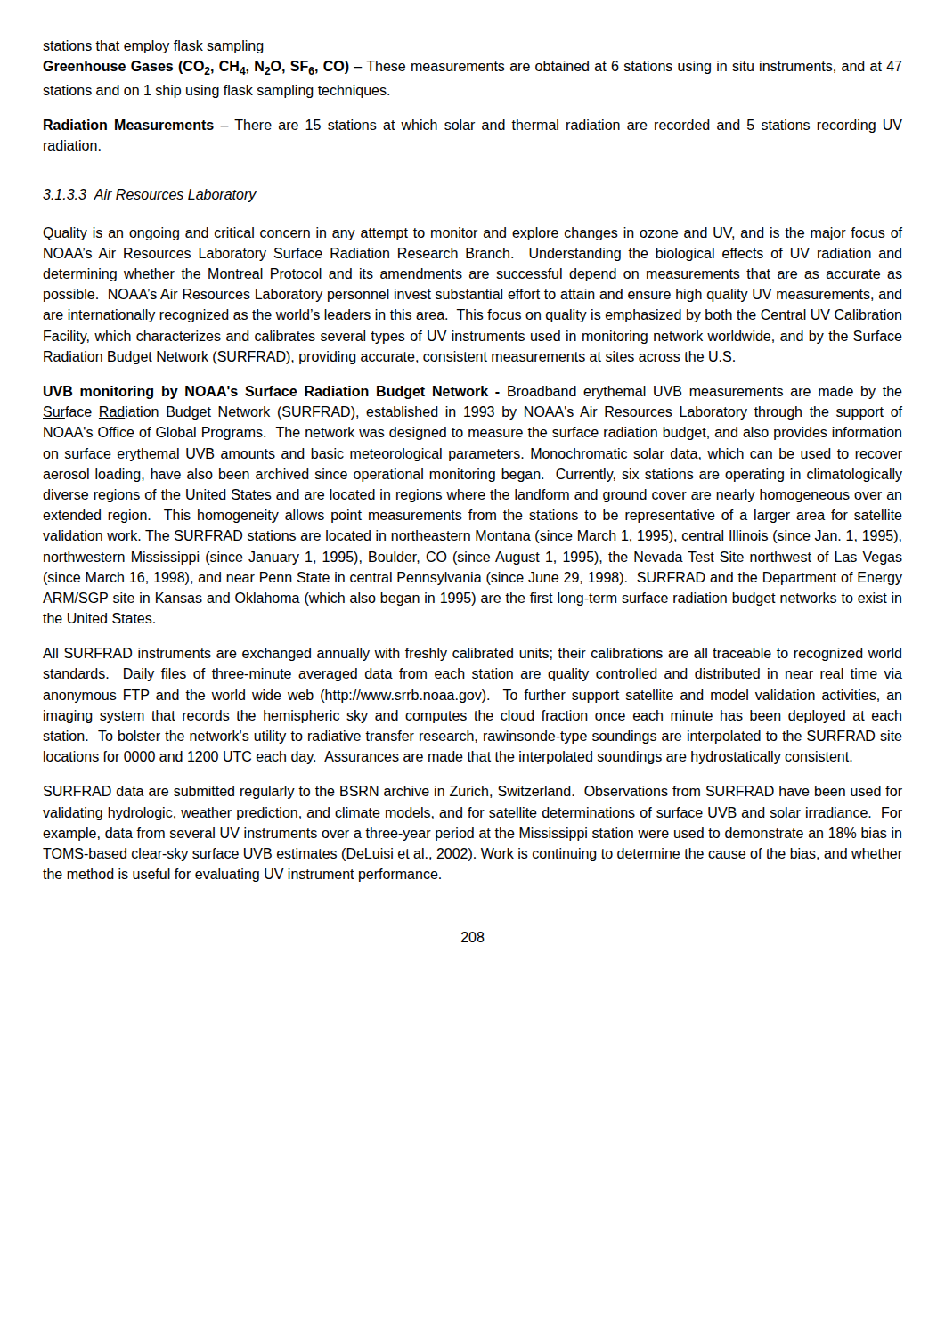stations that employ flask sampling
Greenhouse Gases (CO2, CH4, N2O, SF6, CO) – These measurements are obtained at 6 stations using in situ instruments, and at 47 stations and on 1 ship using flask sampling techniques.
Radiation Measurements – There are 15 stations at which solar and thermal radiation are recorded and 5 stations recording UV radiation.
3.1.3.3 Air Resources Laboratory
Quality is an ongoing and critical concern in any attempt to monitor and explore changes in ozone and UV, and is the major focus of NOAA’s Air Resources Laboratory Surface Radiation Research Branch. Understanding the biological effects of UV radiation and determining whether the Montreal Protocol and its amendments are successful depend on measurements that are as accurate as possible. NOAA’s Air Resources Laboratory personnel invest substantial effort to attain and ensure high quality UV measurements, and are internationally recognized as the world’s leaders in this area. This focus on quality is emphasized by both the Central UV Calibration Facility, which characterizes and calibrates several types of UV instruments used in monitoring network worldwide, and by the Surface Radiation Budget Network (SURFRAD), providing accurate, consistent measurements at sites across the U.S.
UVB monitoring by NOAA's Surface Radiation Budget Network - Broadband erythemal UVB measurements are made by the Surface Radiation Budget Network (SURFRAD), established in 1993 by NOAA's Air Resources Laboratory through the support of NOAA's Office of Global Programs. The network was designed to measure the surface radiation budget, and also provides information on surface erythemal UVB amounts and basic meteorological parameters. Monochromatic solar data, which can be used to recover aerosol loading, have also been archived since operational monitoring began. Currently, six stations are operating in climatologically diverse regions of the United States and are located in regions where the landform and ground cover are nearly homogeneous over an extended region. This homogeneity allows point measurements from the stations to be representative of a larger area for satellite validation work. The SURFRAD stations are located in northeastern Montana (since March 1, 1995), central Illinois (since Jan. 1, 1995), northwestern Mississippi (since January 1, 1995), Boulder, CO (since August 1, 1995), the Nevada Test Site northwest of Las Vegas (since March 16, 1998), and near Penn State in central Pennsylvania (since June 29, 1998). SURFRAD and the Department of Energy ARM/SGP site in Kansas and Oklahoma (which also began in 1995) are the first long-term surface radiation budget networks to exist in the United States.
All SURFRAD instruments are exchanged annually with freshly calibrated units; their calibrations are all traceable to recognized world standards. Daily files of three-minute averaged data from each station are quality controlled and distributed in near real time via anonymous FTP and the world wide web (http://www.srrb.noaa.gov). To further support satellite and model validation activities, an imaging system that records the hemispheric sky and computes the cloud fraction once each minute has been deployed at each station. To bolster the network's utility to radiative transfer research, rawinsonde-type soundings are interpolated to the SURFRAD site locations for 0000 and 1200 UTC each day. Assurances are made that the interpolated soundings are hydrostatically consistent.
SURFRAD data are submitted regularly to the BSRN archive in Zurich, Switzerland. Observations from SURFRAD have been used for validating hydrologic, weather prediction, and climate models, and for satellite determinations of surface UVB and solar irradiance. For example, data from several UV instruments over a three-year period at the Mississippi station were used to demonstrate an 18% bias in TOMS-based clear-sky surface UVB estimates (DeLuisi et al., 2002). Work is continuing to determine the cause of the bias, and whether the method is useful for evaluating UV instrument performance.
208